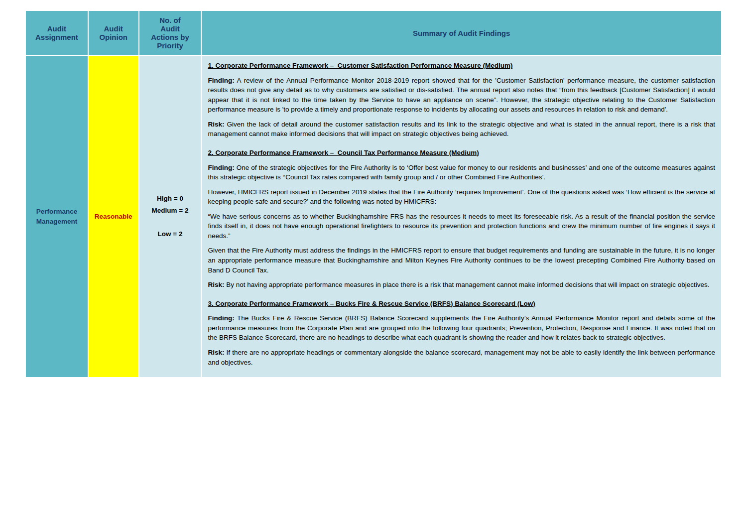| Audit Assignment | Audit Opinion | No. of Audit Actions by Priority | Summary of Audit Findings |
| --- | --- | --- | --- |
| Performance Management | Reasonable | High = 0 Medium = 2 Low = 2 | 1. Corporate Performance Framework – Customer Satisfaction Performance Measure (Medium) Finding: A review of the Annual Performance Monitor 2018-2019 report showed that for the 'Customer Satisfaction' performance measure, the customer satisfaction results does not give any detail as to why customers are satisfied or dis-satisfied. The annual report also notes that “from this feedback [Customer Satisfaction] it would appear that it is not linked to the time taken by the Service to have an appliance on scene”. However, the strategic objective relating to the Customer Satisfaction performance measure is 'to provide a timely and proportionate response to incidents by allocating our assets and resources in relation to risk and demand'. Risk: Given the lack of detail around the customer satisfaction results and its link to the strategic objective and what is stated in the annual report, there is a risk that management cannot make informed decisions that will impact on strategic objectives being achieved. 2. Corporate Performance Framework – Council Tax Performance Measure (Medium) Finding: One of the strategic objectives for the Fire Authority is to ‘Offer best value for money to our residents and businesses’ and one of the outcome measures against this strategic objective is ‘‘Council Tax rates compared with family group and / or other Combined Fire Authorities’. However, HMICFRS report issued in December 2019 states that the Fire Authority ‘requires Improvement’. One of the questions asked was ‘How efficient is the service at keeping people safe and secure?’ and the following was noted by HMICFRS: “We have serious concerns as to whether Buckinghamshire FRS has the resources it needs to meet its foreseeable risk. As a result of the financial position the service finds itself in, it does not have enough operational firefighters to resource its prevention and protection functions and crew the minimum number of fire engines it says it needs.” Given that the Fire Authority must address the findings in the HMICFRS report to ensure that budget requirements and funding are sustainable in the future, it is no longer an appropriate performance measure that Buckinghamshire and Milton Keynes Fire Authority continues to be the lowest precepting Combined Fire Authority based on Band D Council Tax. Risk: By not having appropriate performance measures in place there is a risk that management cannot make informed decisions that will impact on strategic objectives. 3. Corporate Performance Framework – Bucks Fire & Rescue Service (BRFS) Balance Scorecard (Low) Finding: The Bucks Fire & Rescue Service (BRFS) Balance Scorecard supplements the Fire Authority’s Annual Performance Monitor report and details some of the performance measures from the Corporate Plan and are grouped into the following four quadrants; Prevention, Protection, Response and Finance. It was noted that on the BRFS Balance Scorecard, there are no headings to describe what each quadrant is showing the reader and how it relates back to strategic objectives. Risk: If there are no appropriate headings or commentary alongside the balance scorecard, management may not be able to easily identify the link between performance and objectives. |